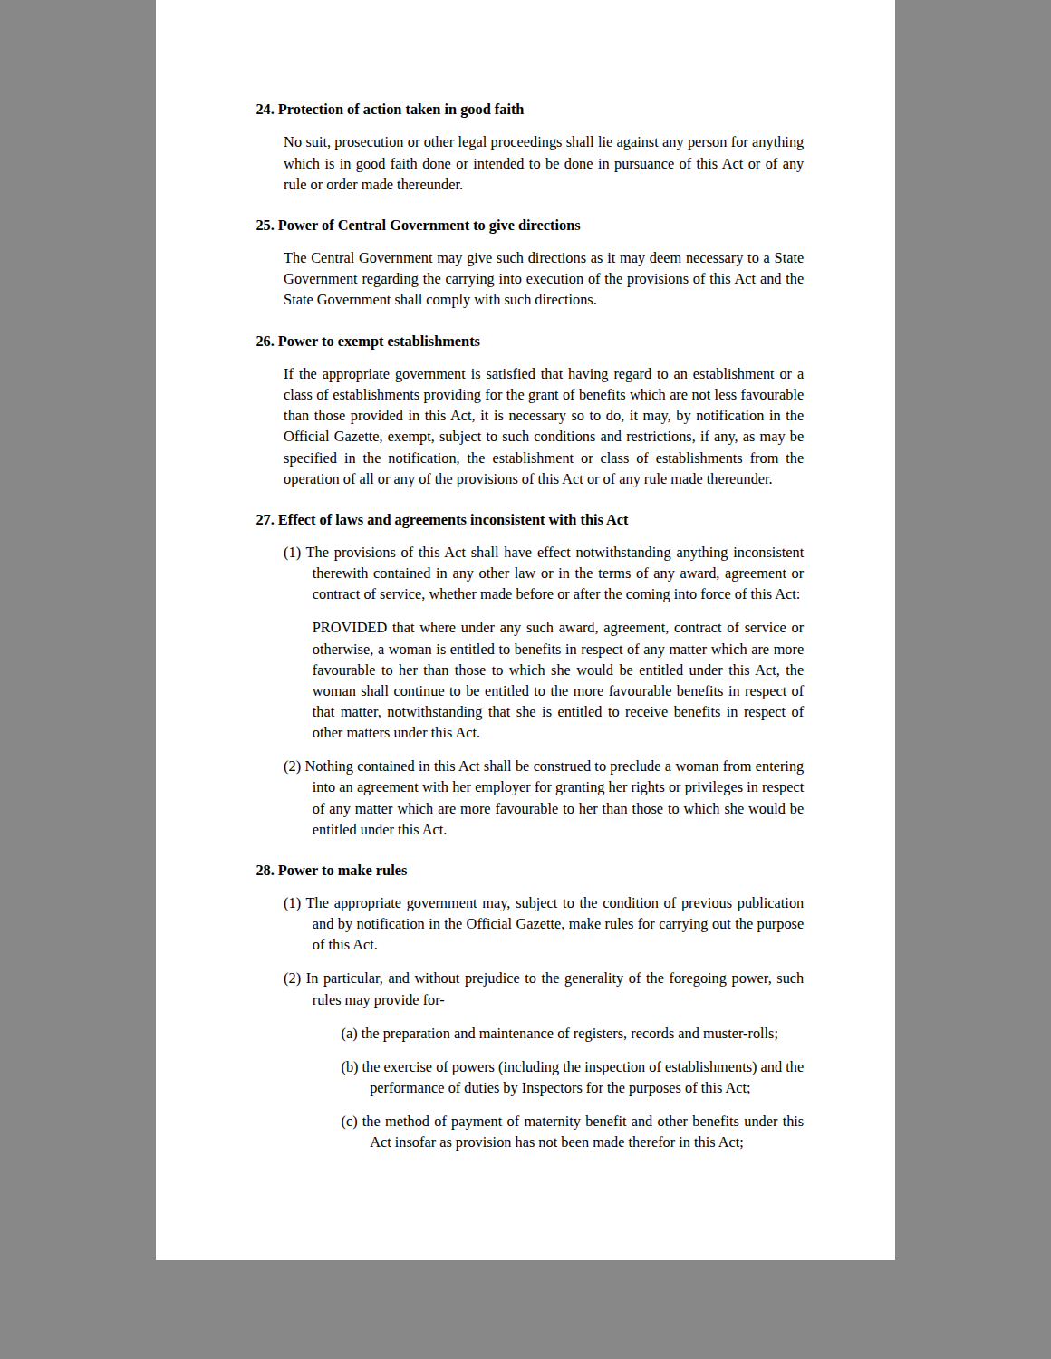24. Protection of action taken in good faith
No suit, prosecution or other legal proceedings shall lie against any person for anything which is in good faith done or intended to be done in pursuance of this Act or of any rule or order made thereunder.
25. Power of Central Government to give directions
The Central Government may give such directions as it may deem necessary to a State Government regarding the carrying into execution of the provisions of this Act and the State Government shall comply with such directions.
26. Power to exempt establishments
If the appropriate government is satisfied that having regard to an establishment or a class of establishments providing for the grant of benefits which are not less favourable than those provided in this Act, it is necessary so to do, it may, by notification in the Official Gazette, exempt, subject to such conditions and restrictions, if any, as may be specified in the notification, the establishment or class of establishments from the operation of all or any of the provisions of this Act or of any rule made thereunder.
27. Effect of laws and agreements inconsistent with this Act
(1) The provisions of this Act shall have effect notwithstanding anything inconsistent therewith contained in any other law or in the terms of any award, agreement or contract of service, whether made before or after the coming into force of this Act:
PROVIDED that where under any such award, agreement, contract of service or otherwise, a woman is entitled to benefits in respect of any matter which are more favourable to her than those to which she would be entitled under this Act, the woman shall continue to be entitled to the more favourable benefits in respect of that matter, notwithstanding that she is entitled to receive benefits in respect of other matters under this Act.
(2) Nothing contained in this Act shall be construed to preclude a woman from entering into an agreement with her employer for granting her rights or privileges in respect of any matter which are more favourable to her than those to which she would be entitled under this Act.
28. Power to make rules
(1) The appropriate government may, subject to the condition of previous publication and by notification in the Official Gazette, make rules for carrying out the purpose of this Act.
(2) In particular, and without prejudice to the generality of the foregoing power, such rules may provide for-
(a) the preparation and maintenance of registers, records and muster-rolls;
(b) the exercise of powers (including the inspection of establishments) and the performance of duties by Inspectors for the purposes of this Act;
(c) the method of payment of maternity benefit and other benefits under this Act insofar as provision has not been made therefor in this Act;